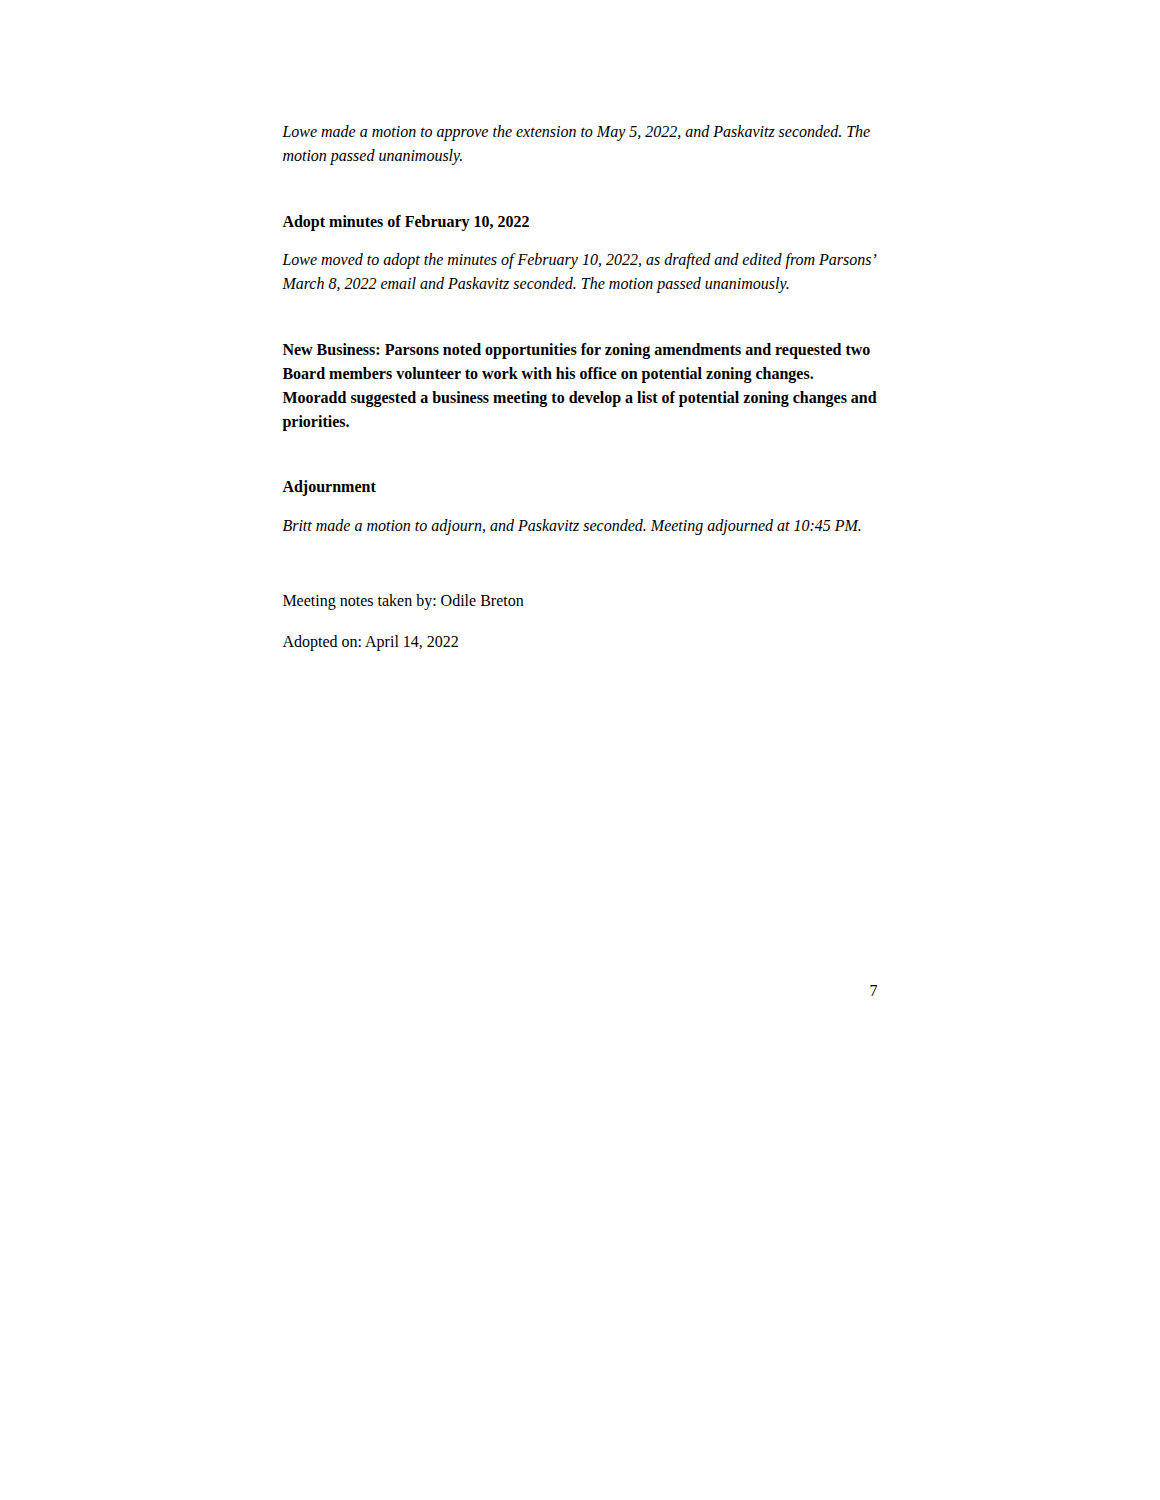Lowe made a motion to approve the extension to May 5, 2022, and Paskavitz seconded. The motion passed unanimously.
Adopt minutes of February 10, 2022
Lowe moved to adopt the minutes of February 10, 2022, as drafted and edited from Parsons’ March 8, 2022 email and Paskavitz seconded. The motion passed unanimously.
New Business: Parsons noted opportunities for zoning amendments and requested two Board members volunteer to work with his office on potential zoning changes. Mooradd suggested a business meeting to develop a list of potential zoning changes and priorities.
Adjournment
Britt made a motion to adjourn, and Paskavitz seconded. Meeting adjourned at 10:45 PM.
Meeting notes taken by: Odile Breton
Adopted on: April 14, 2022
7